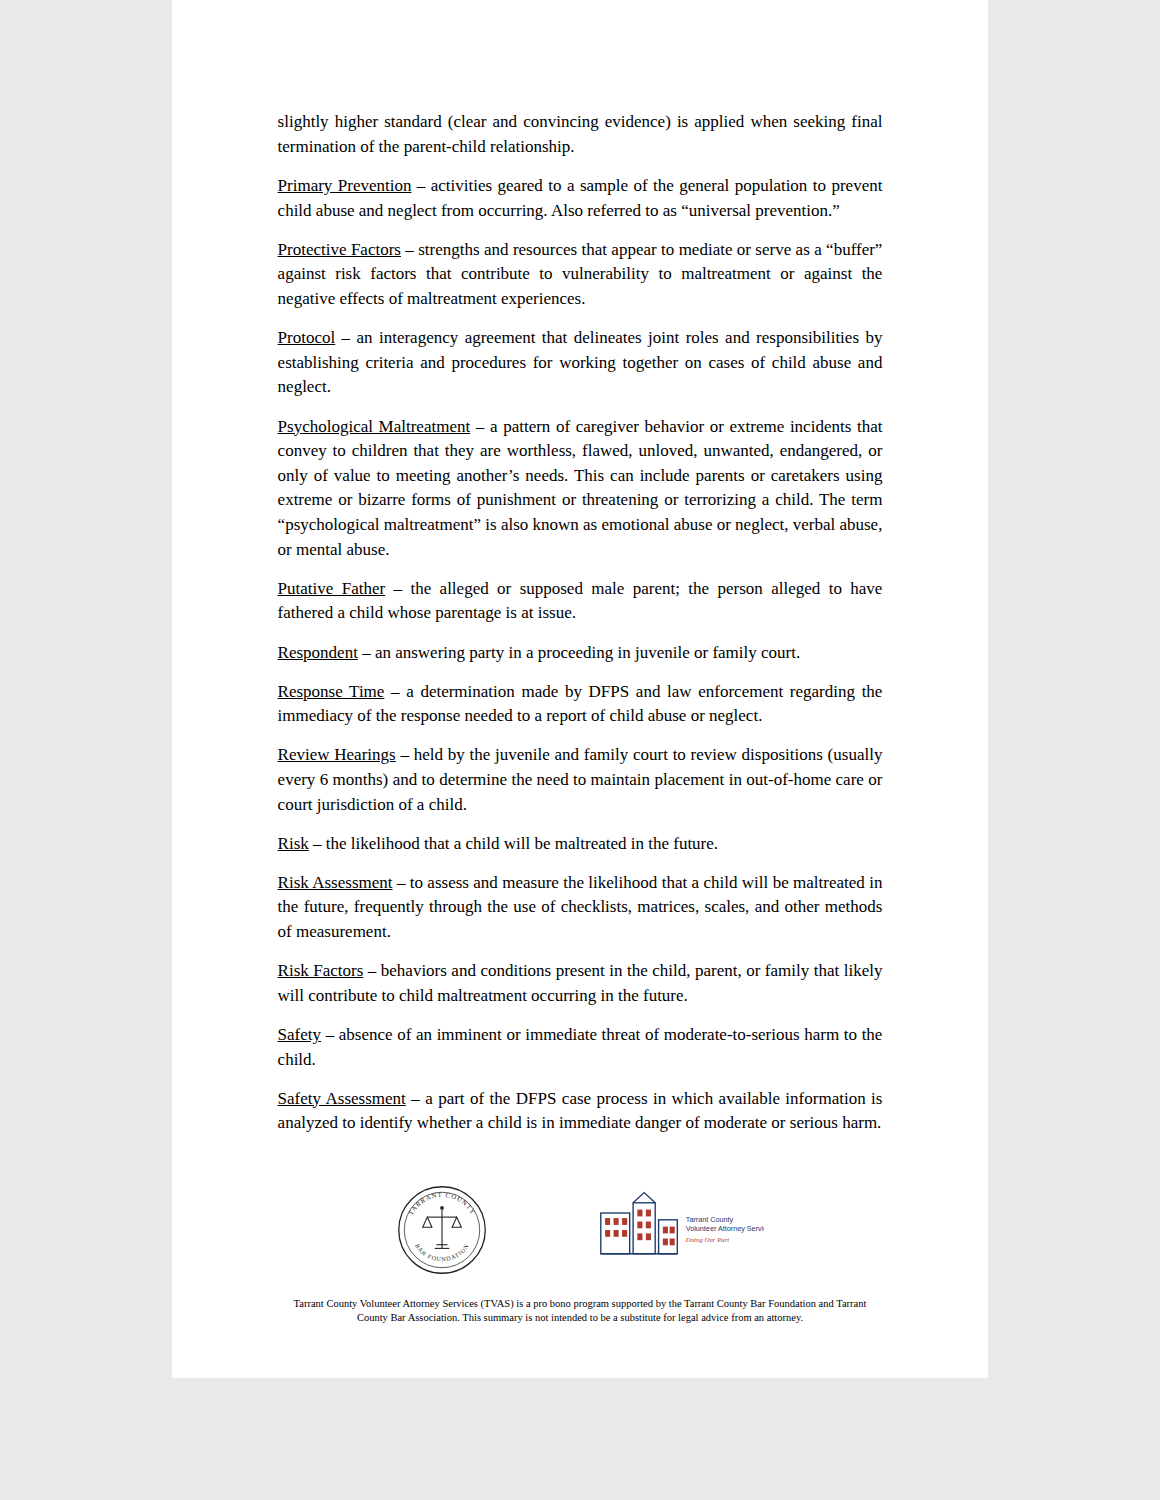slightly higher standard (clear and convincing evidence) is applied when seeking final termination of the parent-child relationship.
Primary Prevention – activities geared to a sample of the general population to prevent child abuse and neglect from occurring. Also referred to as “universal prevention.”
Protective Factors – strengths and resources that appear to mediate or serve as a “buffer” against risk factors that contribute to vulnerability to maltreatment or against the negative effects of maltreatment experiences.
Protocol – an interagency agreement that delineates joint roles and responsibilities by establishing criteria and procedures for working together on cases of child abuse and neglect.
Psychological Maltreatment – a pattern of caregiver behavior or extreme incidents that convey to children that they are worthless, flawed, unloved, unwanted, endangered, or only of value to meeting another’s needs. This can include parents or caretakers using extreme or bizarre forms of punishment or threatening or terrorizing a child. The term “psychological maltreatment” is also known as emotional abuse or neglect, verbal abuse, or mental abuse.
Putative Father – the alleged or supposed male parent; the person alleged to have fathered a child whose parentage is at issue.
Respondent – an answering party in a proceeding in juvenile or family court.
Response Time – a determination made by DFPS and law enforcement regarding the immediacy of the response needed to a report of child abuse or neglect.
Review Hearings – held by the juvenile and family court to review dispositions (usually every 6 months) and to determine the need to maintain placement in out-of-home care or court jurisdiction of a child.
Risk – the likelihood that a child will be maltreated in the future.
Risk Assessment – to assess and measure the likelihood that a child will be maltreated in the future, frequently through the use of checklists, matrices, scales, and other methods of measurement.
Risk Factors – behaviors and conditions present in the child, parent, or family that likely will contribute to child maltreatment occurring in the future.
Safety – absence of an imminent or immediate threat of moderate-to-serious harm to the child.
Safety Assessment – a part of the DFPS case process in which available information is analyzed to identify whether a child is in immediate danger of moderate or serious harm.
TARRANT COUNTY BAR FOUNDATION
Tarrant County Volunteer Attorney Services Doing Our Part
Tarrant County Volunteer Attorney Services (TVAS) is a pro bono program supported by the Tarrant County Bar Foundation and Tarrant County Bar Association. This summary is not intended to be a substitute for legal advice from an attorney.